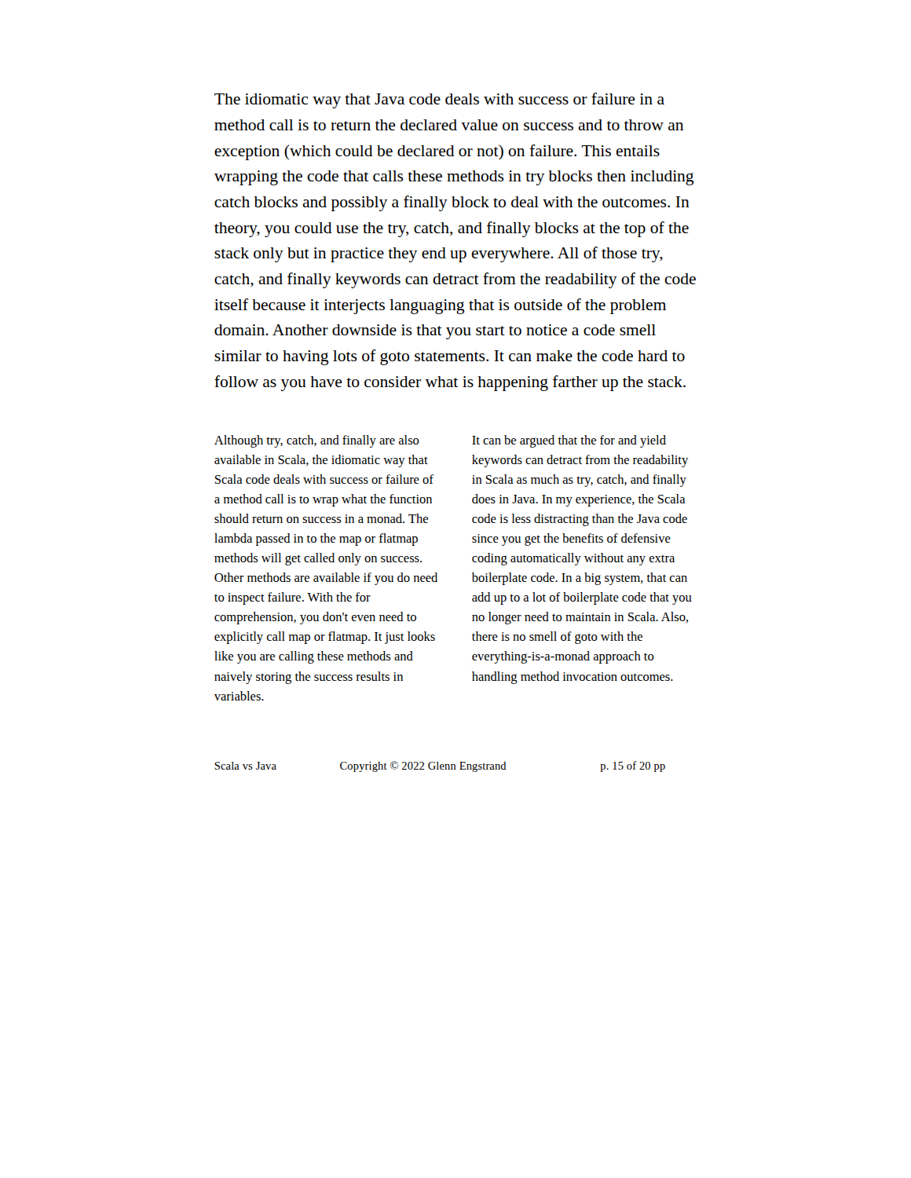The idiomatic way that Java code deals with success or failure in a method call is to return the declared value on success and to throw an exception (which could be declared or not) on failure. This entails wrapping the code that calls these methods in try blocks then including catch blocks and possibly a finally block to deal with the outcomes. In theory, you could use the try, catch, and finally blocks at the top of the stack only but in practice they end up everywhere. All of those try, catch, and finally keywords can detract from the readability of the code itself because it interjects languaging that is outside of the problem domain. Another downside is that you start to notice a code smell similar to having lots of goto statements. It can make the code hard to follow as you have to consider what is happening farther up the stack.
Although try, catch, and finally are also available in Scala, the idiomatic way that Scala code deals with success or failure of a method call is to wrap what the function should return on success in a monad. The lambda passed in to the map or flatmap methods will get called only on success. Other methods are available if you do need to inspect failure. With the for comprehension, you don't even need to explicitly call map or flatmap. It just looks like you are calling these methods and naively storing the success results in variables.
It can be argued that the for and yield keywords can detract from the readability in Scala as much as try, catch, and finally does in Java. In my experience, the Scala code is less distracting than the Java code since you get the benefits of defensive coding automatically without any extra boilerplate code. In a big system, that can add up to a lot of boilerplate code that you no longer need to maintain in Scala. Also, there is no smell of goto with the everything-is-a-monad approach to handling method invocation outcomes.
Scala vs Java
Copyright © 2022 Glenn Engstrand
p. 15 of 20 pp